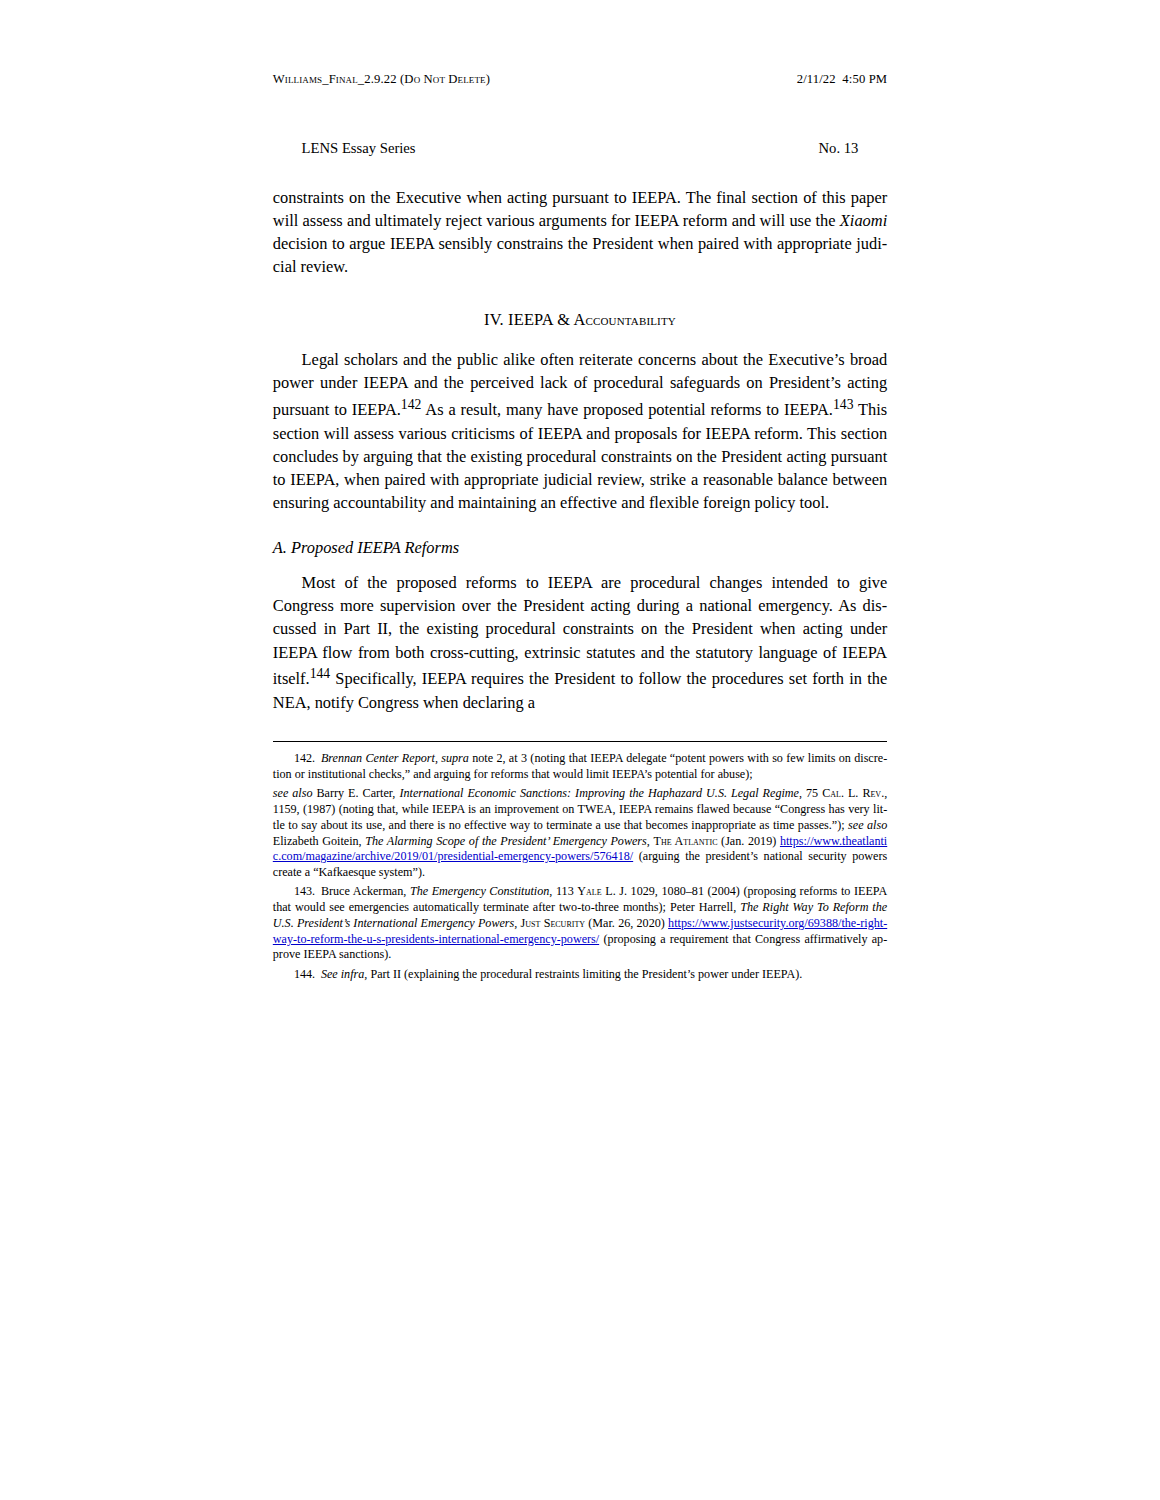Williams_Final_2.9.22 (Do Not Delete) 2/11/22 4:50 PM
LENS Essay Series No. 13
constraints on the Executive when acting pursuant to IEEPA. The final section of this paper will assess and ultimately reject various arguments for IEEPA reform and will use the Xiaomi decision to argue IEEPA sensibly constrains the President when paired with appropriate judicial review.
IV. IEEPA & Accountability
Legal scholars and the public alike often reiterate concerns about the Executive’s broad power under IEEPA and the perceived lack of procedural safeguards on President’s acting pursuant to IEEPA.142 As a result, many have proposed potential reforms to IEEPA.143 This section will assess various criticisms of IEEPA and proposals for IEEPA reform. This section concludes by arguing that the existing procedural constraints on the President acting pursuant to IEEPA, when paired with appropriate judicial review, strike a reasonable balance between ensuring accountability and maintaining an effective and flexible foreign policy tool.
A. Proposed IEEPA Reforms
Most of the proposed reforms to IEEPA are procedural changes intended to give Congress more supervision over the President acting during a national emergency. As discussed in Part II, the existing procedural constraints on the President when acting under IEEPA flow from both cross-cutting, extrinsic statutes and the statutory language of IEEPA itself.144 Specifically, IEEPA requires the President to follow the procedures set forth in the NEA, notify Congress when declaring a
142. Brennan Center Report, supra note 2, at 3 (noting that IEEPA delegate “potent powers with so few limits on discretion or institutional checks,” and arguing for reforms that would limit IEEPA’s potential for abuse);
see also Barry E. Carter, International Economic Sanctions: Improving the Haphazard U.S. Legal Regime, 75 Cal. L. Rev., 1159, (1987) (noting that, while IEEPA is an improvement on TWEA, IEEPA remains flawed because “Congress has very little to say about its use, and there is no effective way to terminate a use that becomes inappropriate as time passes.”); see also Elizabeth Goitein, The Alarming Scope of the President’ Emergency Powers, The Atlantic (Jan. 2019) https://www.theatlantic.com/magazine/archive/2019/01/presidential-emergency-powers/576418/ (arguing the president’s national security powers create a “Kafkaesque system”).
143. Bruce Ackerman, The Emergency Constitution, 113 Yale L. J. 1029, 1080–81 (2004) (proposing reforms to IEEPA that would see emergencies automatically terminate after two-to-three months); Peter Harrell, The Right Way To Reform the U.S. President’s International Emergency Powers, Just Security (Mar. 26, 2020) https://www.justsecurity.org/69388/the-right-way-to-reform-the-u-s-presidents-international-emergency-powers/ (proposing a requirement that Congress affirmatively approve IEEPA sanctions).
144. See infra, Part II (explaining the procedural restraints limiting the President’s power under IEEPA).